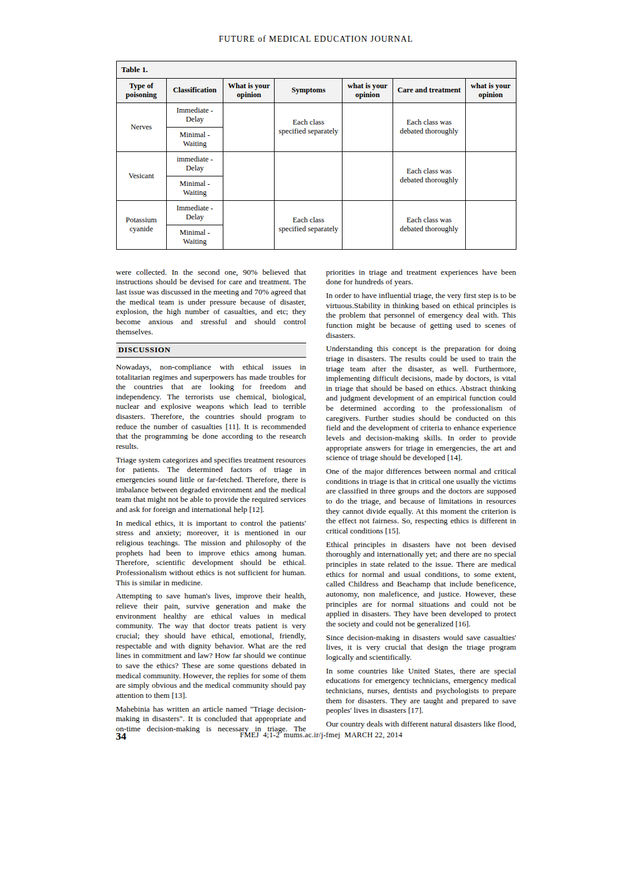FUTURE of MEDICAL EDUCATION JOURNAL
Table 1.
| Type of poisoning | Classification | What is your opinion | Symptoms | what is your opinion | Care and treatment | what is your opinion |
| --- | --- | --- | --- | --- | --- | --- |
| Nerves | Immediate - Delay | | Each class specified separately | | Each class was debated thoroughly | |
| Minimal - Waiting |
| Vesicant | immediate - Delay | | | | Each class was debated thoroughly | |
| Minimal -Waiting |
| Potassium cyanide | Immediate - Delay | | Each class specified separately | | Each class was debated thoroughly | |
| Minimal - Waiting |
were collected. In the second one, 90% believed that instructions should be devised for care and treatment. The last issue was discussed in the meeting and 70% agreed that the medical team is under pressure because of disaster, explosion, the high number of casualties, and etc; they become anxious and stressful and should control themselves.
DISCUSSION
Nowadays, non-compliance with ethical issues in totalitarian regimes and superpowers has made troubles for the countries that are looking for freedom and independency. The terrorists use chemical, biological, nuclear and explosive weapons which lead to terrible disasters. Therefore, the countries should program to reduce the number of casualties [11]. It is recommended that the programming be done according to the research results.
Triage system categorizes and specifies treatment resources for patients. The determined factors of triage in emergencies sound little or far-fetched. Therefore, there is imbalance between degraded environment and the medical team that might not be able to provide the required services and ask for foreign and international help [12].
In medical ethics, it is important to control the patients' stress and anxiety; moreover, it is mentioned in our religious teachings. The mission and philosophy of the prophets had been to improve ethics among human. Therefore, scientific development should be ethical. Professionalism without ethics is not sufficient for human. This is similar in medicine.
Attempting to save human's lives, improve their health, relieve their pain, survive generation and make the environment healthy are ethical values in medical community. The way that doctor treats patient is very crucial; they should have ethical, emotional, friendly, respectable and with dignity behavior. What are the red lines in commitment and law? How far should we continue to save the ethics? These are some questions debated in medical community. However, the replies for some of them are simply obvious and the medical community should pay attention to them [13].
Mahebinia has written an article named "Triage decision-making in disasters". It is concluded that appropriate and on-time decision-making is necessary in triage. The priorities in triage and treatment experiences have been done for hundreds of years.
In order to have influential triage, the very first step is to be virtuous.Stability in thinking based on ethical principles is the problem that personnel of emergency deal with. This function might be because of getting used to scenes of disasters.
Understanding this concept is the preparation for doing triage in disasters. The results could be used to train the triage team after the disaster, as well. Furthermore, implementing difficult decisions, made by doctors, is vital in triage that should be based on ethics. Abstract thinking and judgment development of an empirical function could be determined according to the professionalism of caregivers. Further studies should be conducted on this field and the development of criteria to enhance experience levels and decision-making skills. In order to provide appropriate answers for triage in emergencies, the art and science of triage should be developed [14].
One of the major differences between normal and critical conditions in triage is that in critical one usually the victims are classified in three groups and the doctors are supposed to do the triage, and because of limitations in resources they cannot divide equally. At this moment the criterion is the effect not fairness. So, respecting ethics is different in critical conditions [15].
Ethical principles in disasters have not been devised thoroughly and internationally yet; and there are no special principles in state related to the issue. There are medical ethics for normal and usual conditions, to some extent, called Childress and Beachamp that include beneficence, autonomy, non maleficence, and justice. However, these principles are for normal situations and could not be applied in disasters. They have been developed to protect the society and could not be generalized [16].
Since decision-making in disasters would save casualties' lives, it is very crucial that design the triage program logically and scientifically.
In some countries like United States, there are special educations for emergency technicians, emergency medical technicians, nurses, dentists and psychologists to prepare them for disasters. They are taught and prepared to save peoples' lives in disasters [17].
Our country deals with different natural disasters like flood,
34
FMEJ 4;1-2 mums.ac.ir/j-fmej MARCH 22, 2014